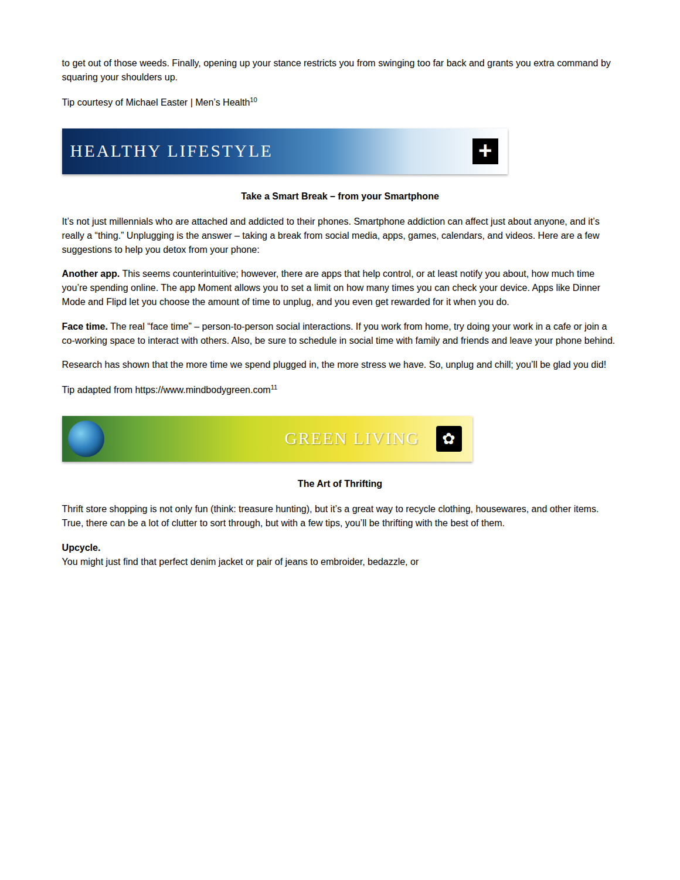to get out of those weeds. Finally, opening up your stance restricts you from swinging too far back and grants you extra command by squaring your shoulders up.
Tip courtesy of Michael Easter | Men’s Health10
HEALTHY LIFESTYLE +
Take a Smart Break – from your Smartphone
It’s not just millennials who are attached and addicted to their phones. Smartphone addiction can affect just about anyone, and it’s really a “thing.” Unplugging is the answer – taking a break from social media, apps, games, calendars, and videos. Here are a few suggestions to help you detox from your phone:
Another app. This seems counterintuitive; however, there are apps that help control, or at least notify you about, how much time you’re spending online. The app Moment allows you to set a limit on how many times you can check your device. Apps like Dinner Mode and Flipd let you choose the amount of time to unplug, and you even get rewarded for it when you do.
Face time. The real “face time” – person-to-person social interactions. If you work from home, try doing your work in a cafe or join a co-working space to interact with others. Also, be sure to schedule in social time with family and friends and leave your phone behind.
Research has shown that the more time we spend plugged in, the more stress we have. So, unplug and chill; you’ll be glad you did!
Tip adapted from https://www.mindbodygreen.com11
GREEN LIVING ✿
The Art of Thrifting
Thrift store shopping is not only fun (think: treasure hunting), but it’s a great way to recycle clothing, housewares, and other items. True, there can be a lot of clutter to sort through, but with a few tips, you’ll be thrifting with the best of them.
Upcycle.
You might just find that perfect denim jacket or pair of jeans to embroider, bedazzle, or